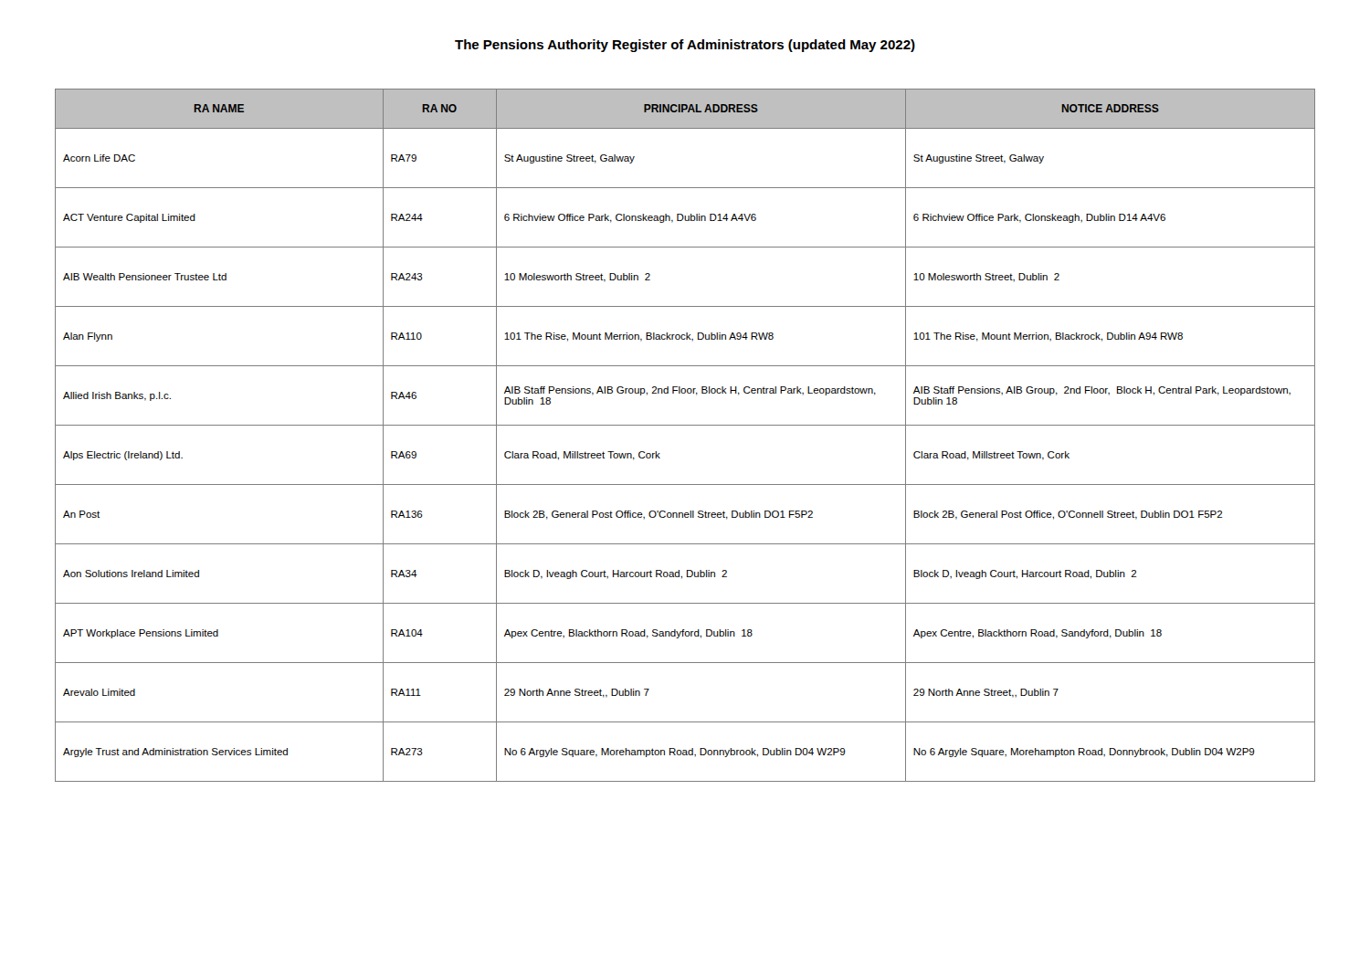The Pensions Authority Register of Administrators (updated May 2022)
| RA NAME | RA NO | PRINCIPAL ADDRESS | NOTICE ADDRESS |
| --- | --- | --- | --- |
| Acorn Life DAC | RA79 | St Augustine Street, Galway | St Augustine Street, Galway |
| ACT Venture Capital Limited | RA244 | 6 Richview Office Park, Clonskeagh, Dublin D14 A4V6 | 6 Richview Office Park, Clonskeagh, Dublin D14 A4V6 |
| AIB Wealth Pensioneer Trustee Ltd | RA243 | 10 Molesworth Street, Dublin 2 | 10 Molesworth Street, Dublin 2 |
| Alan Flynn | RA110 | 101 The Rise, Mount Merrion, Blackrock, Dublin A94 RW8 | 101 The Rise, Mount Merrion, Blackrock, Dublin A94 RW8 |
| Allied Irish Banks, p.l.c. | RA46 | AIB Staff Pensions, AIB Group, 2nd Floor, Block H, Central Park, Leopardstown, Dublin 18 | AIB Staff Pensions, AIB Group, 2nd Floor, Block H, Central Park, Leopardstown, Dublin 18 |
| Alps Electric (Ireland) Ltd. | RA69 | Clara Road, Millstreet Town, Cork | Clara Road, Millstreet Town, Cork |
| An Post | RA136 | Block 2B, General Post Office, O'Connell Street, Dublin DO1 F5P2 | Block 2B, General Post Office, O'Connell Street, Dublin DO1 F5P2 |
| Aon Solutions Ireland Limited | RA34 | Block D, Iveagh Court, Harcourt Road, Dublin 2 | Block D, Iveagh Court, Harcourt Road, Dublin 2 |
| APT Workplace Pensions Limited | RA104 | Apex Centre, Blackthorn Road, Sandyford, Dublin 18 | Apex Centre, Blackthorn Road, Sandyford, Dublin 18 |
| Arevalo Limited | RA111 | 29 North Anne Street,, Dublin 7 | 29 North Anne Street,, Dublin 7 |
| Argyle Trust and Administration Services Limited | RA273 | No 6 Argyle Square, Morehampton Road, Donnybrook, Dublin D04 W2P9 | No 6 Argyle Square, Morehampton Road, Donnybrook, Dublin D04 W2P9 |